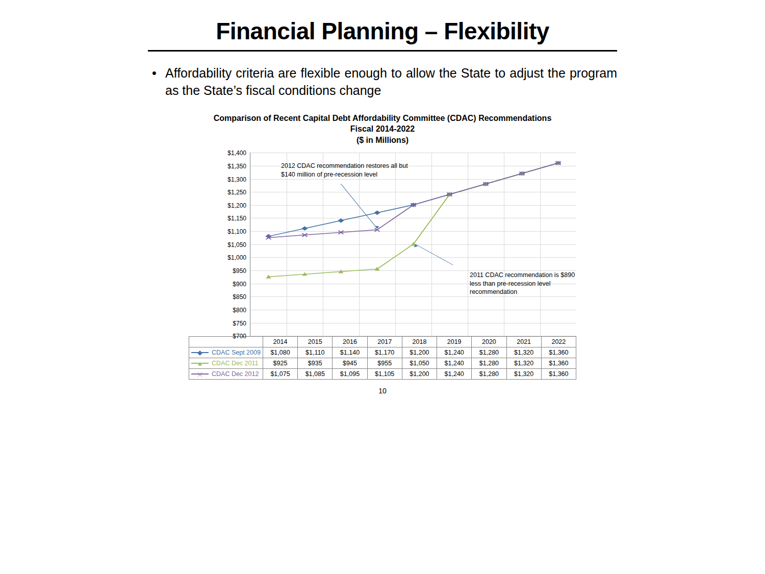Financial Planning – Flexibility
Affordability criteria are flexible enough to allow the State to adjust the program as the State’s fiscal conditions change
Comparison of Recent Capital Debt Affordability Committee (CDAC) Recommendations
Fiscal 2014-2022
($ in Millions)
$1,400
$1,350
$1,300
$1,250
$1,200
$1,150
$1,100
$1,050
$1,000
$950
$900
$850
$800
$750
$700
2012 CDAC recommendation restores all but
$140 million of pre-recession level
2011 CDAC recommendation is $890
less than pre-recession level
recommendation
| | 2014 | 2015 | 2016 | 2017 | 2018 | 2019 | 2020 | 2021 | 2022 |
| --- | --- | --- | --- | --- | --- | --- | --- | --- | --- |
| CDAC Sept 2009 | $1,080 | $1,110 | $1,140 | $1,170 | $1,200 | $1,240 | $1,280 | $1,320 | $1,360 |
| CDAC Dec 2011 | $925 | $935 | $945 | $955 | $1,050 | $1,240 | $1,280 | $1,320 | $1,360 |
| CDAC Dec 2012 | $1,075 | $1,085 | $1,095 | $1,105 | $1,200 | $1,240 | $1,280 | $1,320 | $1,360 |
10